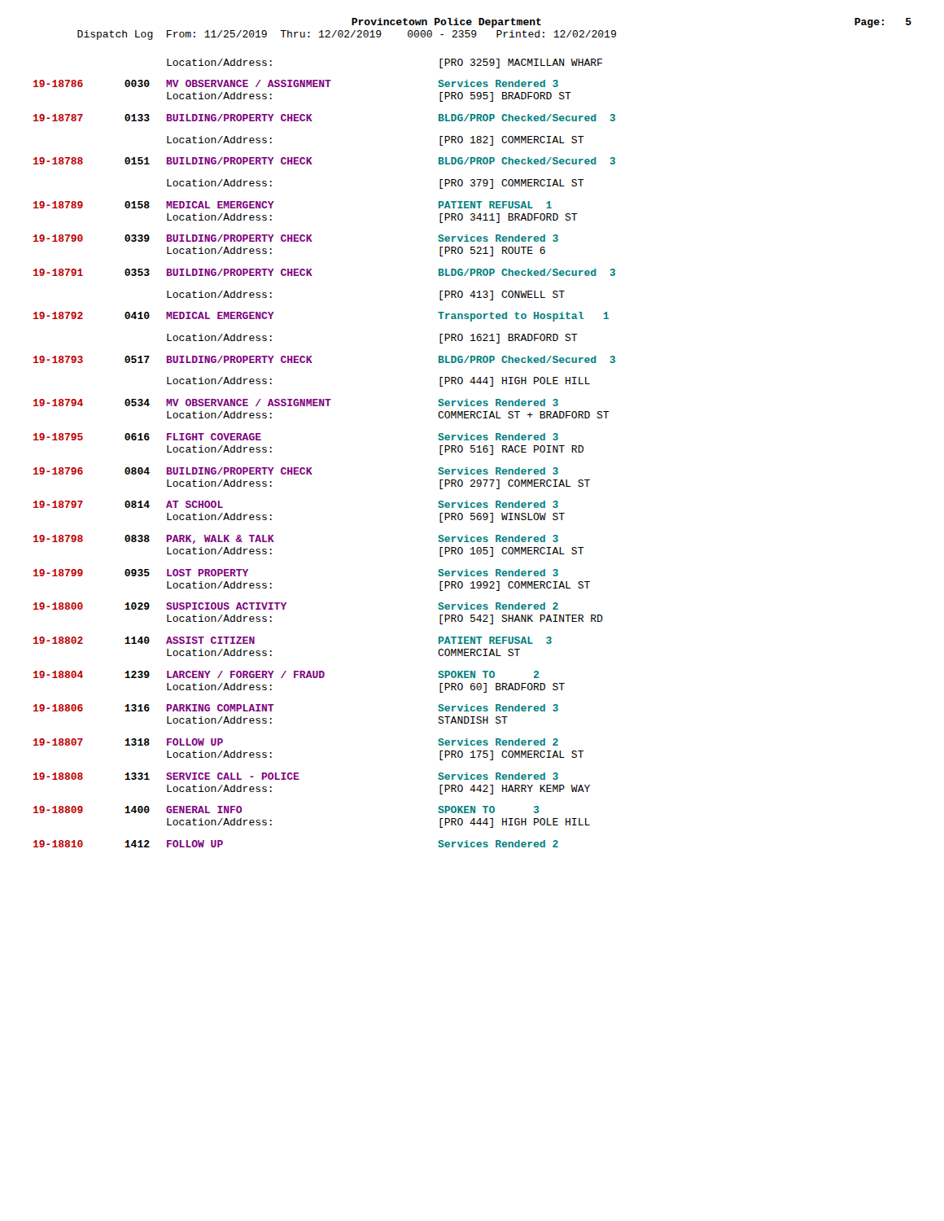Provincetown Police Department Page: 5
Dispatch Log From: 11/25/2019 Thru: 12/02/2019 0000 - 2359 Printed: 12/02/2019
| | Location/Address: | [PRO 3259] MACMILLAN WHARF |
| 19-18786 | 0030 | MV OBSERVANCE / ASSIGNMENT | Services Rendered 3 |
| | Location/Address: | [PRO 595] BRADFORD ST |
| 19-18787 | 0133 | BUILDING/PROPERTY CHECK | BLDG/PROP Checked/Secured 3 |
| | Location/Address: | [PRO 182] COMMERCIAL ST |
| 19-18788 | 0151 | BUILDING/PROPERTY CHECK | BLDG/PROP Checked/Secured 3 |
| | Location/Address: | [PRO 379] COMMERCIAL ST |
| 19-18789 | 0158 | MEDICAL EMERGENCY | PATIENT REFUSAL 1 |
| | Location/Address: | [PRO 3411] BRADFORD ST |
| 19-18790 | 0339 | BUILDING/PROPERTY CHECK | Services Rendered 3 |
| | Location/Address: | [PRO 521] ROUTE 6 |
| 19-18791 | 0353 | BUILDING/PROPERTY CHECK | BLDG/PROP Checked/Secured 3 |
| | Location/Address: | [PRO 413] CONWELL ST |
| 19-18792 | 0410 | MEDICAL EMERGENCY | Transported to Hospital 1 |
| | Location/Address: | [PRO 1621] BRADFORD ST |
| 19-18793 | 0517 | BUILDING/PROPERTY CHECK | BLDG/PROP Checked/Secured 3 |
| | Location/Address: | [PRO 444] HIGH POLE HILL |
| 19-18794 | 0534 | MV OBSERVANCE / ASSIGNMENT | Services Rendered 3 |
| | Location/Address: | COMMERCIAL ST + BRADFORD ST |
| 19-18795 | 0616 | FLIGHT COVERAGE | Services Rendered 3 |
| | Location/Address: | [PRO 516] RACE POINT RD |
| 19-18796 | 0804 | BUILDING/PROPERTY CHECK | Services Rendered 3 |
| | Location/Address: | [PRO 2977] COMMERCIAL ST |
| 19-18797 | 0814 | AT SCHOOL | Services Rendered 3 |
| | Location/Address: | [PRO 569] WINSLOW ST |
| 19-18798 | 0838 | PARK, WALK & TALK | Services Rendered 3 |
| | Location/Address: | [PRO 105] COMMERCIAL ST |
| 19-18799 | 0935 | LOST PROPERTY | Services Rendered 3 |
| | Location/Address: | [PRO 1992] COMMERCIAL ST |
| 19-18800 | 1029 | SUSPICIOUS ACTIVITY | Services Rendered 2 |
| | Location/Address: | [PRO 542] SHANK PAINTER RD |
| 19-18802 | 1140 | ASSIST CITIZEN | PATIENT REFUSAL 3 |
| | Location/Address: | COMMERCIAL ST |
| 19-18804 | 1239 | LARCENY / FORGERY / FRAUD | SPOKEN TO 2 |
| | Location/Address: | [PRO 60] BRADFORD ST |
| 19-18806 | 1316 | PARKING COMPLAINT | Services Rendered 3 |
| | Location/Address: | STANDISH ST |
| 19-18807 | 1318 | FOLLOW UP | Services Rendered 2 |
| | Location/Address: | [PRO 175] COMMERCIAL ST |
| 19-18808 | 1331 | SERVICE CALL - POLICE | Services Rendered 3 |
| | Location/Address: | [PRO 442] HARRY KEMP WAY |
| 19-18809 | 1400 | GENERAL INFO | SPOKEN TO 3 |
| | Location/Address: | [PRO 444] HIGH POLE HILL |
| 19-18810 | 1412 | FOLLOW UP | Services Rendered 2 |